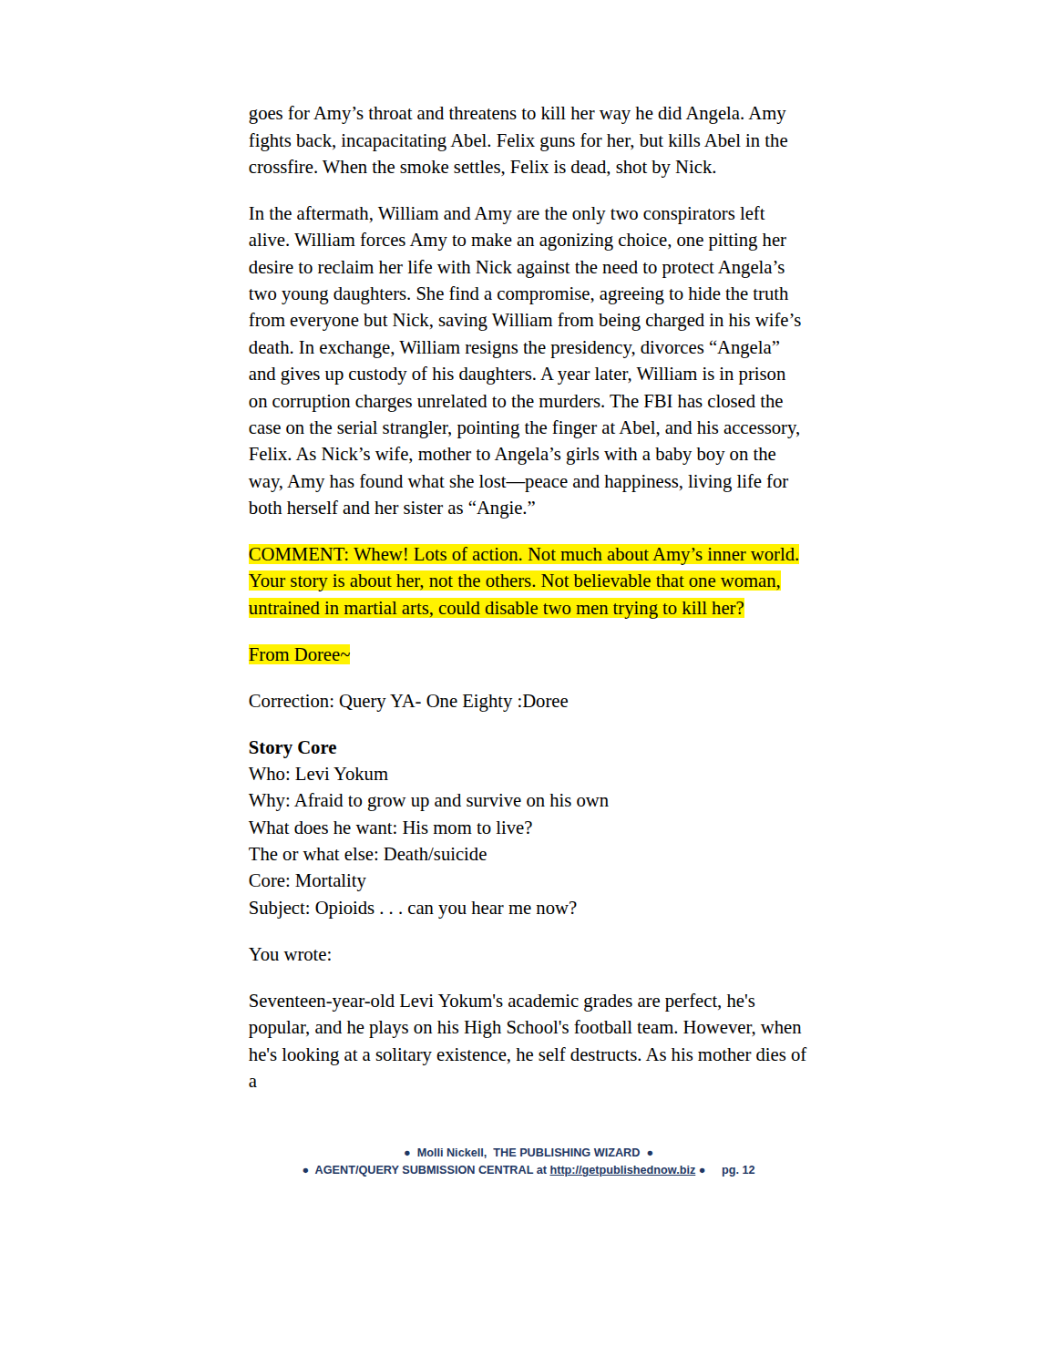goes for Amy’s throat and threatens to kill her way he did Angela. Amy fights back, incapacitating Abel. Felix guns for her, but kills Abel in the crossfire. When the smoke settles, Felix is dead, shot by Nick.
In the aftermath, William and Amy are the only two conspirators left alive. William forces Amy to make an agonizing choice, one pitting her desire to reclaim her life with Nick against the need to protect Angela’s two young daughters. She find a compromise, agreeing to hide the truth from everyone but Nick, saving William from being charged in his wife’s death. In exchange, William resigns the presidency, divorces “Angela” and gives up custody of his daughters. A year later, William is in prison on corruption charges unrelated to the murders. The FBI has closed the case on the serial strangler, pointing the finger at Abel, and his accessory, Felix. As Nick’s wife, mother to Angela’s girls with a baby boy on the way, Amy has found what she lost—peace and happiness, living life for both herself and her sister as “Angie.”
COMMENT: Whew! Lots of action. Not much about Amy’s inner world. Your story is about her, not the others. Not believable that one woman, untrained in martial arts, could disable two men trying to kill her?
From Doree~
Correction: Query YA- One Eighty :Doree
Story Core
Who: Levi Yokum
Why: Afraid to grow up and survive on his own
What does he want: His mom to live?
The or what else: Death/suicide
Core: Mortality
Subject: Opioids . . . can you hear me now?
You wrote:
Seventeen-year-old Levi Yokum's academic grades are perfect, he's popular, and he plays on his High School's football team. However, when he's looking at a solitary existence, he self destructs. As his mother dies of a
● Molli Nickell, THE PUBLISHING WIZARD ●
● AGENT/QUERY SUBMISSION CENTRAL at http://getpublishednow.biz ● pg. 12